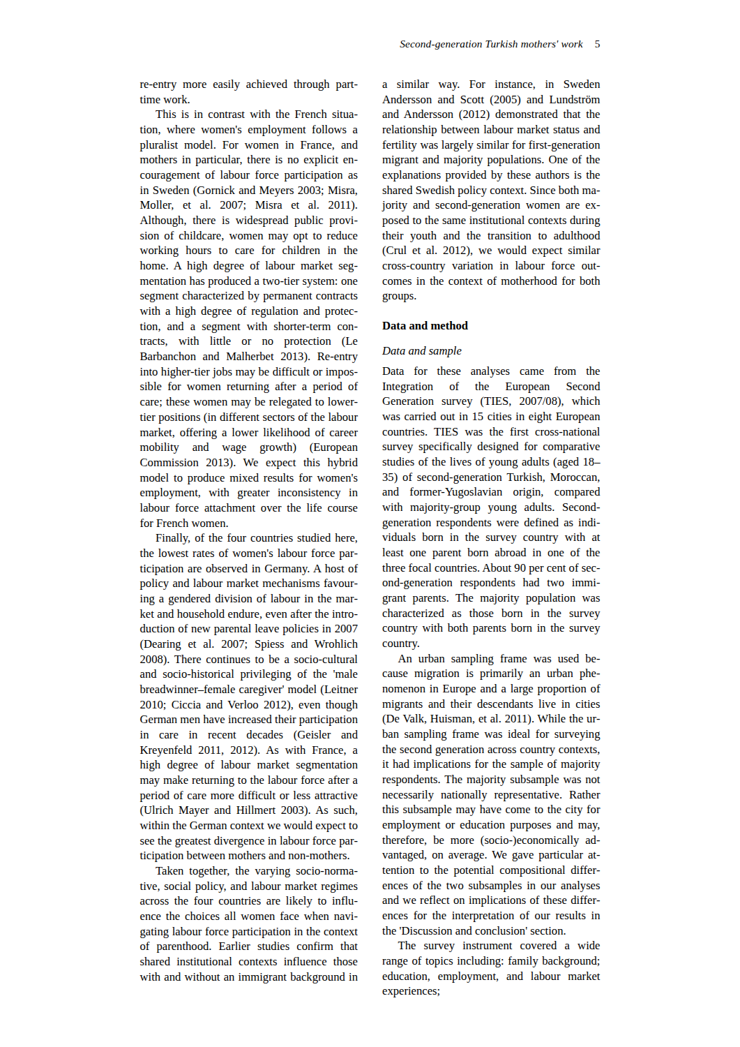Second-generation Turkish mothers' work 5
re-entry more easily achieved through part-time work.
This is in contrast with the French situation, where women's employment follows a pluralist model. For women in France, and mothers in particular, there is no explicit encouragement of labour force participation as in Sweden (Gornick and Meyers 2003; Misra, Moller, et al. 2007; Misra et al. 2011). Although, there is widespread public provision of childcare, women may opt to reduce working hours to care for children in the home. A high degree of labour market segmentation has produced a two-tier system: one segment characterized by permanent contracts with a high degree of regulation and protection, and a segment with shorter-term contracts, with little or no protection (Le Barbanchon and Malherbet 2013). Re-entry into higher-tier jobs may be difficult or impossible for women returning after a period of care; these women may be relegated to lower-tier positions (in different sectors of the labour market, offering a lower likelihood of career mobility and wage growth) (European Commission 2013). We expect this hybrid model to produce mixed results for women's employment, with greater inconsistency in labour force attachment over the life course for French women.
Finally, of the four countries studied here, the lowest rates of women's labour force participation are observed in Germany. A host of policy and labour market mechanisms favouring a gendered division of labour in the market and household endure, even after the introduction of new parental leave policies in 2007 (Dearing et al. 2007; Spiess and Wrohlich 2008). There continues to be a socio-cultural and socio-historical privileging of the 'male breadwinner–female caregiver' model (Leitner 2010; Ciccia and Verloo 2012), even though German men have increased their participation in care in recent decades (Geisler and Kreyenfeld 2011, 2012). As with France, a high degree of labour market segmentation may make returning to the labour force after a period of care more difficult or less attractive (Ulrich Mayer and Hillmert 2003). As such, within the German context we would expect to see the greatest divergence in labour force participation between mothers and non-mothers.
Taken together, the varying socio-normative, social policy, and labour market regimes across the four countries are likely to influence the choices all women face when navigating labour force participation in the context of parenthood. Earlier studies confirm that shared institutional contexts influence those with and without an immigrant background in a similar way. For instance, in Sweden Andersson and Scott (2005) and Lundström and Andersson (2012) demonstrated that the relationship between labour market status and fertility was largely similar for first-generation migrant and majority populations. One of the explanations provided by these authors is the shared Swedish policy context. Since both majority and second-generation women are exposed to the same institutional contexts during their youth and the transition to adulthood (Crul et al. 2012), we would expect similar cross-country variation in labour force outcomes in the context of motherhood for both groups.
Data and method
Data and sample
Data for these analyses came from the Integration of the European Second Generation survey (TIES, 2007/08), which was carried out in 15 cities in eight European countries. TIES was the first cross-national survey specifically designed for comparative studies of the lives of young adults (aged 18–35) of second-generation Turkish, Moroccan, and former-Yugoslavian origin, compared with majority-group young adults. Second-generation respondents were defined as individuals born in the survey country with at least one parent born abroad in one of the three focal countries. About 90 per cent of second-generation respondents had two immigrant parents. The majority population was characterized as those born in the survey country with both parents born in the survey country.
An urban sampling frame was used because migration is primarily an urban phenomenon in Europe and a large proportion of migrants and their descendants live in cities (De Valk, Huisman, et al. 2011). While the urban sampling frame was ideal for surveying the second generation across country contexts, it had implications for the sample of majority respondents. The majority subsample was not necessarily nationally representative. Rather this subsample may have come to the city for employment or education purposes and may, therefore, be more (socio-)economically advantaged, on average. We gave particular attention to the potential compositional differences of the two subsamples in our analyses and we reflect on implications of these differences for the interpretation of our results in the 'Discussion and conclusion' section.
The survey instrument covered a wide range of topics including: family background; education, employment, and labour market experiences;